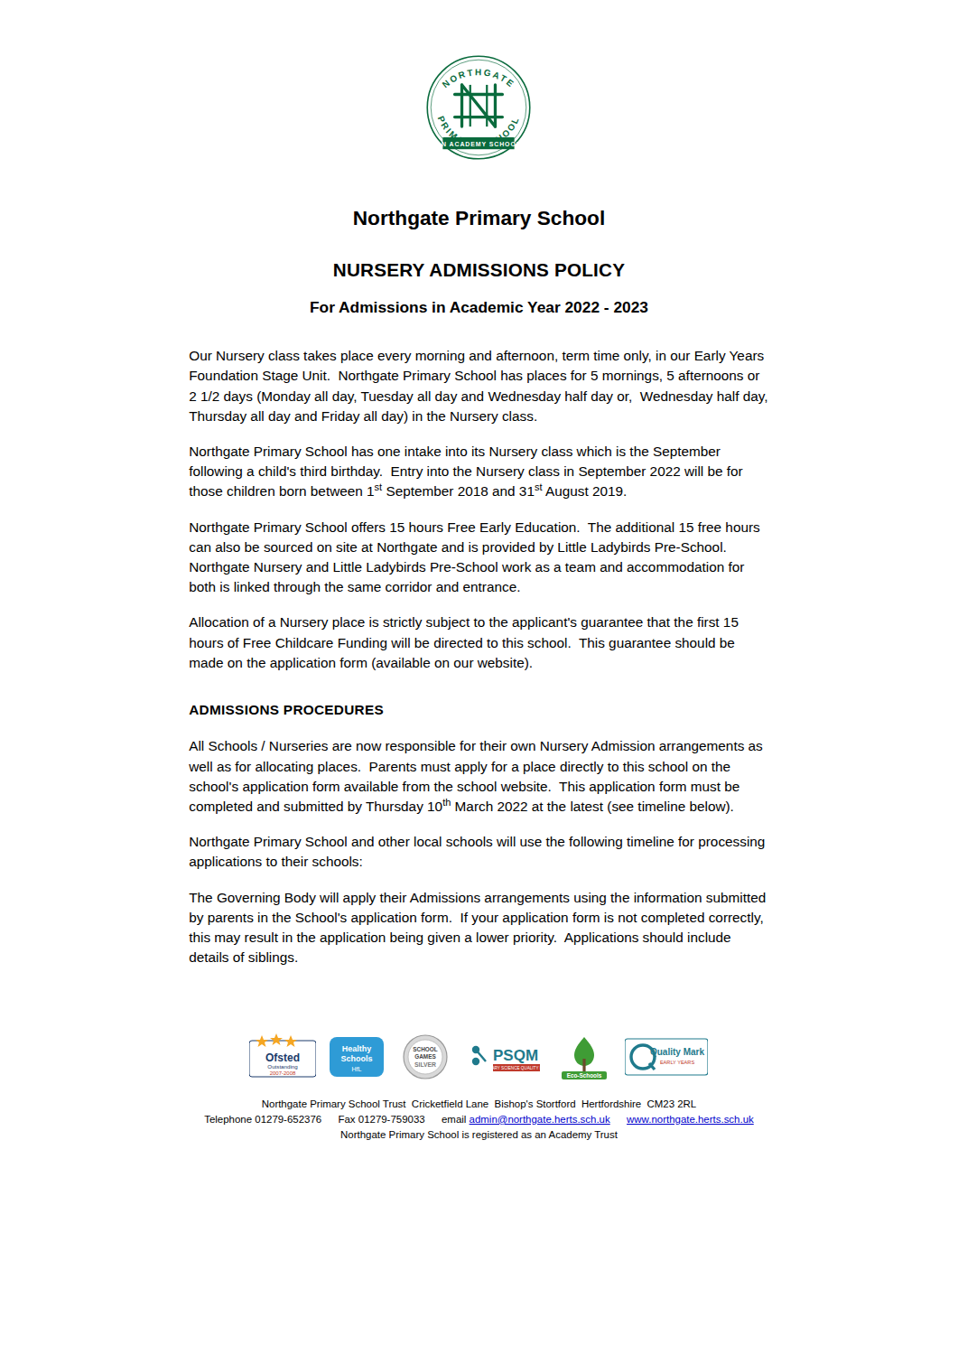NORTHGATE PRIMARY SCHOOL AN ACADEMY SCHOOL
Northgate Primary School
NURSERY ADMISSIONS POLICY
For Admissions in Academic Year 2022 - 2023
Our Nursery class takes place every morning and afternoon, term time only, in our Early Years Foundation Stage Unit. Northgate Primary School has places for 5 mornings, 5 afternoons or 2 1/2 days (Monday all day, Tuesday all day and Wednesday half day or, Wednesday half day, Thursday all day and Friday all day) in the Nursery class.
Northgate Primary School has one intake into its Nursery class which is the September following a child's third birthday. Entry into the Nursery class in September 2022 will be for those children born between 1st September 2018 and 31st August 2019.
Northgate Primary School offers 15 hours Free Early Education. The additional 15 free hours can also be sourced on site at Northgate and is provided by Little Ladybirds Pre-School. Northgate Nursery and Little Ladybirds Pre-School work as a team and accommodation for both is linked through the same corridor and entrance.
Allocation of a Nursery place is strictly subject to the applicant's guarantee that the first 15 hours of Free Childcare Funding will be directed to this school. This guarantee should be made on the application form (available on our website).
ADMISSIONS PROCEDURES
All Schools / Nurseries are now responsible for their own Nursery Admission arrangements as well as for allocating places. Parents must apply for a place directly to this school on the school's application form available from the school website. This application form must be completed and submitted by Thursday 10th March 2022 at the latest (see timeline below).
Northgate Primary School and other local schools will use the following timeline for processing applications to their schools:
The Governing Body will apply their Admissions arrangements using the information submitted by parents in the School's application form. If your application form is not completed correctly, this may result in the application being given a lower priority. Applications should include details of siblings.
Ofsted Outstanding 2007-2008 Healthy Schools HfL SCHOOL GAMES SILVER PSQM PRIMARY SCIENCE QUALITY MARK Eco-Schools Quality Mark EARLY YEARS
Northgate Primary School Trust Cricketfield Lane Bishop's Stortford Hertfordshire CM23 2RL Telephone 01279-652376 Fax 01279-759033 email admin@northgate.herts.sch.uk www.northgate.herts.sch.uk Northgate Primary School is registered as an Academy Trust